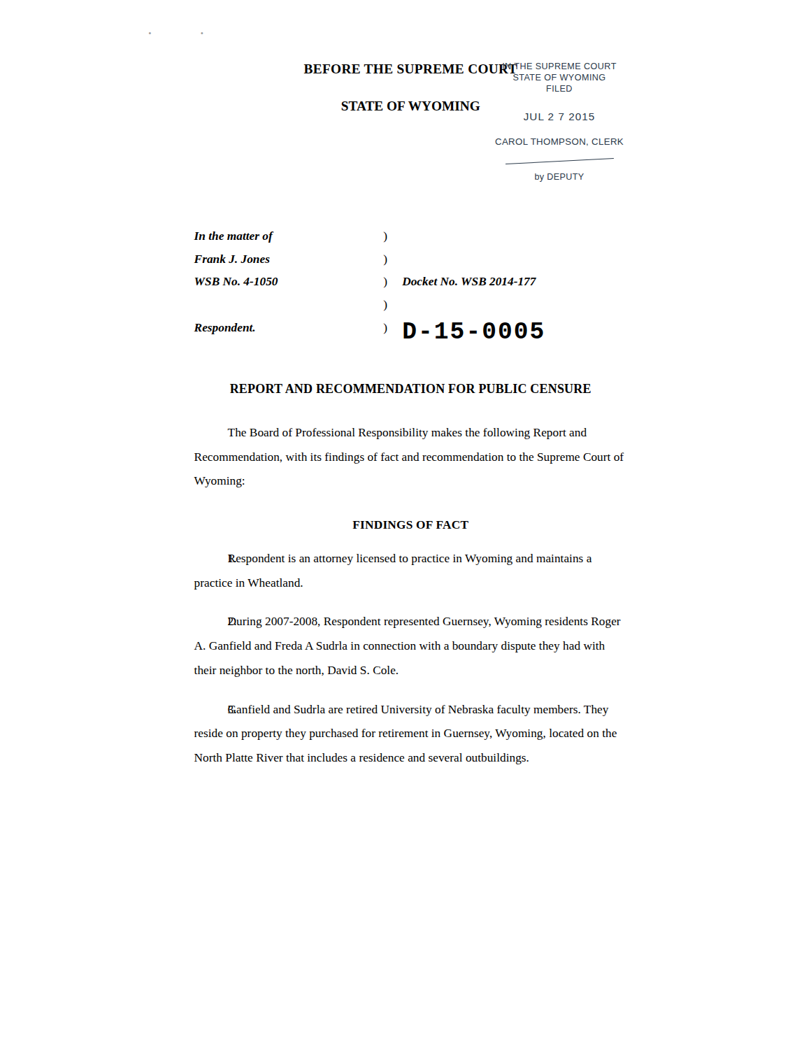• •
IN THE SUPREME COURT STATE OF WYOMING FILED
JUL 2 7 2015
CAROL THOMPSON, CLERK by DEPUTY
BEFORE THE SUPREME COURT
STATE OF WYOMING
| In the matter of | ) | |
| Frank J. Jones | ) | |
| WSB No. 4-1050 | ) | Docket No. WSB 2014-177 |
| | ) | |
| Respondent. | ) | D-15-0005 |
REPORT AND RECOMMENDATION FOR PUBLIC CENSURE
The Board of Professional Responsibility makes the following Report and Recommendation, with its findings of fact and recommendation to the Supreme Court of Wyoming:
FINDINGS OF FACT
1. Respondent is an attorney licensed to practice in Wyoming and maintains a practice in Wheatland.
2. During 2007-2008, Respondent represented Guernsey, Wyoming residents Roger A. Ganfield and Freda A Sudrla in connection with a boundary dispute they had with their neighbor to the north, David S. Cole.
3. Ganfield and Sudrla are retired University of Nebraska faculty members. They reside on property they purchased for retirement in Guernsey, Wyoming, located on the North Platte River that includes a residence and several outbuildings.